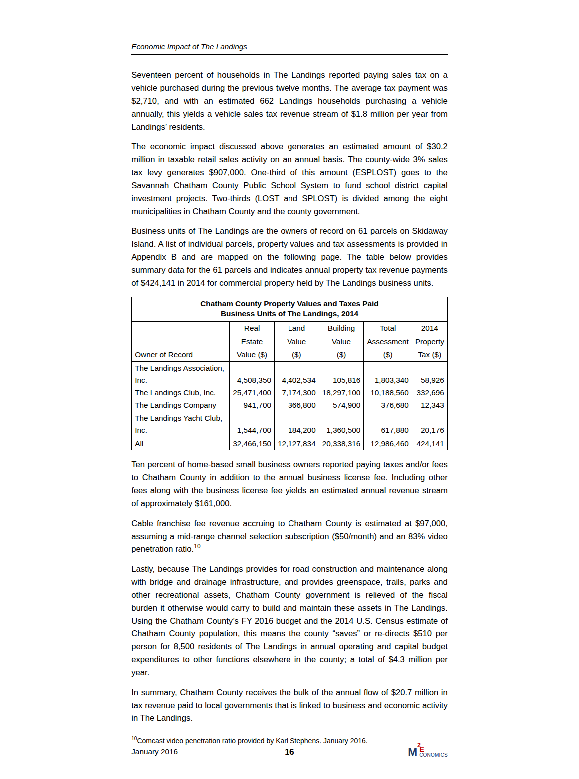Economic Impact of The Landings
Seventeen percent of households in The Landings reported paying sales tax on a vehicle purchased during the previous twelve months. The average tax payment was $2,710, and with an estimated 662 Landings households purchasing a vehicle annually, this yields a vehicle sales tax revenue stream of $1.8 million per year from Landings’ residents.
The economic impact discussed above generates an estimated amount of $30.2 million in taxable retail sales activity on an annual basis. The county-wide 3% sales tax levy generates $907,000. One-third of this amount (ESPLOST) goes to the Savannah Chatham County Public School System to fund school district capital investment projects. Two-thirds (LOST and SPLOST) is divided among the eight municipalities in Chatham County and the county government.
Business units of The Landings are the owners of record on 61 parcels on Skidaway Island. A list of individual parcels, property values and tax assessments is provided in Appendix B and are mapped on the following page. The table below provides summary data for the 61 parcels and indicates annual property tax revenue payments of $424,141 in 2014 for commercial property held by The Landings business units.
Chatham County Property Values and Taxes Paid Business Units of The Landings, 2014
| | Real | Land | Building | Total | 2014 |
| --- | --- | --- | --- | --- | --- |
| | Estate | Value | Value | Assessment | Property |
| Owner of Record | Value ($) | ($) | ($) | ($) | Tax ($) |
| The Landings Association, Inc. | 4,508,350 | 4,402,534 | 105,816 | 1,803,340 | 58,926 |
| The Landings Club, Inc. | 25,471,400 | 7,174,300 | 18,297,100 | 10,188,560 | 332,696 |
| The Landings Company | 941,700 | 366,800 | 574,900 | 376,680 | 12,343 |
| The Landings Yacht Club, Inc. | 1,544,700 | 184,200 | 1,360,500 | 617,880 | 20,176 |
| All | 32,466,150 | 12,127,834 | 20,338,316 | 12,986,460 | 424,141 |
Ten percent of home-based small business owners reported paying taxes and/or fees to Chatham County in addition to the annual business license fee. Including other fees along with the business license fee yields an estimated annual revenue stream of approximately $161,000.
Cable franchise fee revenue accruing to Chatham County is estimated at $97,000, assuming a mid-range channel selection subscription ($50/month) and an 83% video penetration ratio.10
Lastly, because The Landings provides for road construction and maintenance along with bridge and drainage infrastructure, and provides greenspace, trails, parks and other recreational assets, Chatham County government is relieved of the fiscal burden it otherwise would carry to build and maintain these assets in The Landings. Using the Chatham County’s FY 2016 budget and the 2014 U.S. Census estimate of Chatham County population, this means the county “saves” or re-directs $510 per person for 8,500 residents of The Landings in annual operating and capital budget expenditures to other functions elsewhere in the county; a total of $4.3 million per year.
In summary, Chatham County receives the bulk of the annual flow of $20.7 million in tax revenue paid to local governments that is linked to business and economic activity in The Landings.
10Comcast video penetration ratio provided by Karl Stephens. January 2016.
January 2016 16 M2 ECONOMICS